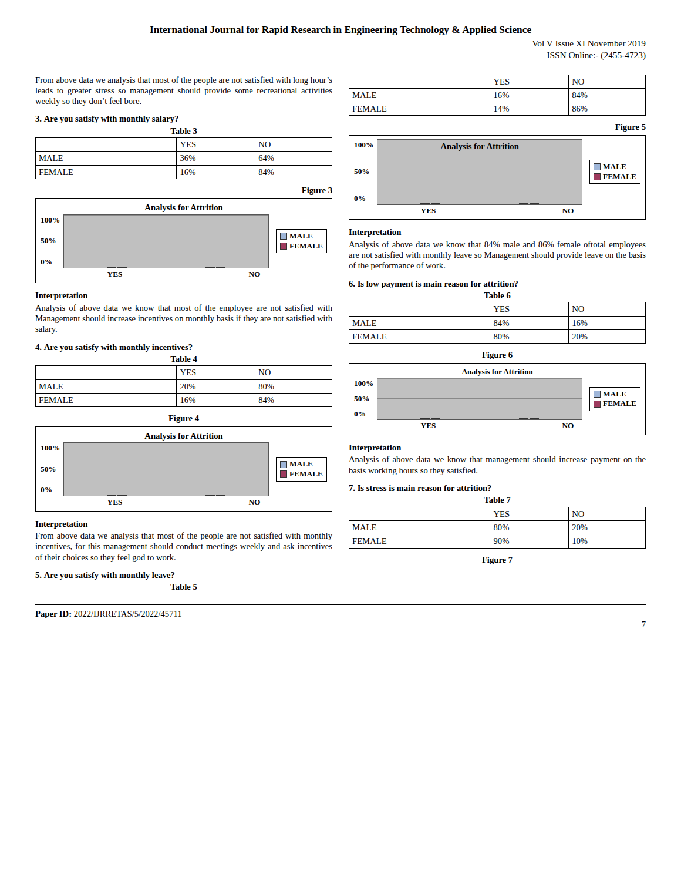International Journal for Rapid Research in Engineering Technology & Applied Science
Vol V Issue XI November 2019
ISSN Online:- (2455-4723)
From above data we analysis that most of the people are not satisfied with long hour’s leads to greater stress so management should provide some recreational activities weekly so they don’t feel bore.
3. Are you satisfy with monthly salary?
Table 3
| | YES | NO |
| MALE | 36% | 64% |
| FEMALE | 16% | 84% |
Figure 3
Analysis for Attrition
100% 50% 0%
MALE
FEMALE
YES NO
Interpretation
Analysis of above data we know that most of the employee are not satisfied with Management should increase incentives on monthly basis if they are not satisfied with salary.
4. Are you satisfy with monthly incentives?
Table 4
| | YES | NO |
| MALE | 20% | 80% |
| FEMALE | 16% | 84% |
Figure 4
Analysis for Attrition
100% 50% 0%
MALE
FEMALE
YES NO
Interpretation
From above data we analysis that most of the people are not satisfied with monthly incentives, for this management should conduct meetings weekly and ask incentives of their choices so they feel god to work.
5. Are you satisfy with monthly leave?
Table 5
| | YES | NO |
| MALE | 16% | 84% |
| FEMALE | 14% | 86% |
Figure 5
100% 50% 0%
Analysis for Attrition
MALE
FEMALE
YES NO
Interpretation
Analysis of above data we know that 84% male and 86% female oftotal employees are not satisfied with monthly leave so Management should provide leave on the basis of the performance of work.
6. Is low payment is main reason for attrition?
Table 6
| | YES | NO |
| MALE | 84% | 16% |
| FEMALE | 80% | 20% |
Figure 6
Analysis for Attrition
100% 50% 0%
MALE
FEMALE
YES NO
Interpretation
Analysis of above data we know that management should increase payment on the basis working hours so they satisfied.
7. Is stress is main reason for attrition?
Table 7
| | YES | NO |
| MALE | 80% | 20% |
| FEMALE | 90% | 10% |
Figure 7
Paper ID: 2022/IJRRETAS/5/2022/45711
7